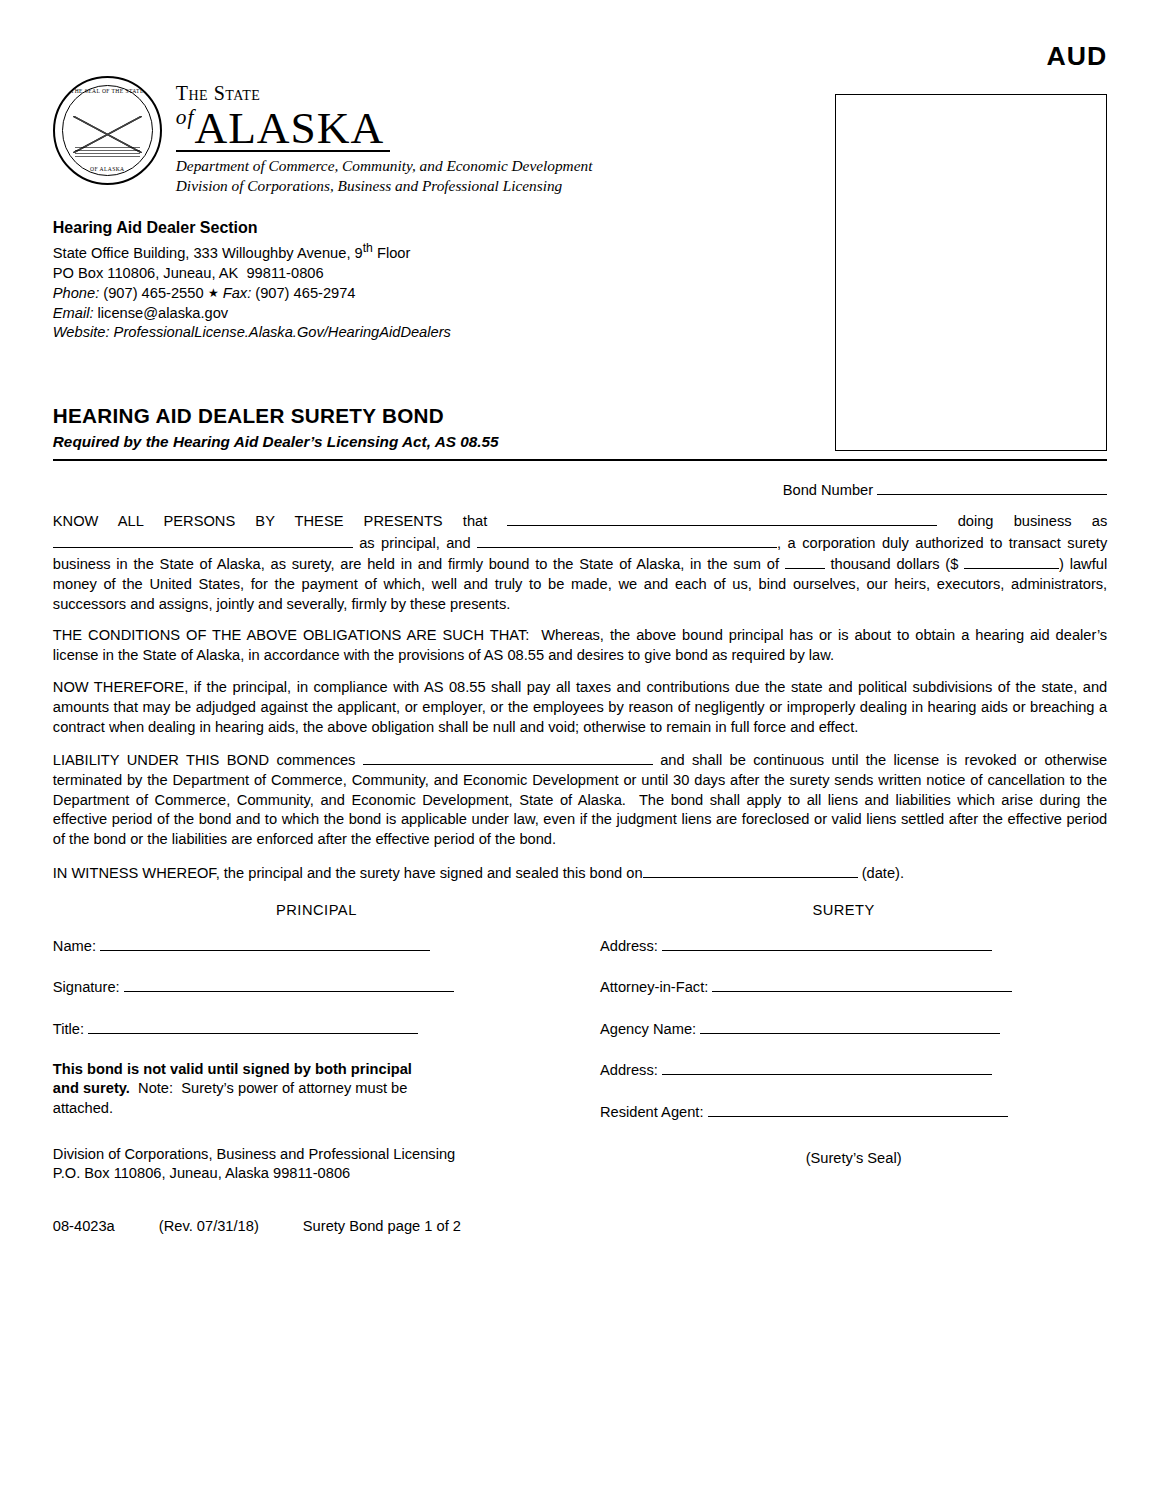AUD
THE SEAL OF THE STATE
OF ALASKA
The State
of ALASKA
Department of Commerce, Community, and Economic Development
Division of Corporations, Business and Professional Licensing
Hearing Aid Dealer Section
State Office Building, 333 Willoughby Avenue, 9th Floor
PO Box 110806, Juneau, AK 99811-0806
Phone: (907) 465-2550 ★ Fax: (907) 465-2974
Email: license@alaska.gov
Website: ProfessionalLicense.Alaska.Gov/HearingAidDealers
HEARING AID DEALER SURETY BOND
Required by the Hearing Aid Dealer’s Licensing Act, AS 08.55
Bond Number
KNOW ALL PERSONS BY THESE PRESENTS that doing business as as principal, and , a corporation duly authorized to transact surety business in the State of Alaska, as surety, are held in and firmly bound to the State of Alaska, in the sum of thousand dollars ($ ) lawful money of the United States, for the payment of which, well and truly to be made, we and each of us, bind ourselves, our heirs, executors, administrators, successors and assigns, jointly and severally, firmly by these presents.
THE CONDITIONS OF THE ABOVE OBLIGATIONS ARE SUCH THAT: Whereas, the above bound principal has or is about to obtain a hearing aid dealer’s license in the State of Alaska, in accordance with the provisions of AS 08.55 and desires to give bond as required by law.
NOW THEREFORE, if the principal, in compliance with AS 08.55 shall pay all taxes and contributions due the state and political subdivisions of the state, and amounts that may be adjudged against the applicant, or employer, or the employees by reason of negligently or improperly dealing in hearing aids or breaching a contract when dealing in hearing aids, the above obligation shall be null and void; otherwise to remain in full force and effect.
LIABILITY UNDER THIS BOND commences and shall be continuous until the license is revoked or otherwise terminated by the Department of Commerce, Community, and Economic Development or until 30 days after the surety sends written notice of cancellation to the Department of Commerce, Community, and Economic Development, State of Alaska. The bond shall apply to all liens and liabilities which arise during the effective period of the bond and to which the bond is applicable under law, even if the judgment liens are foreclosed or valid liens settled after the effective period of the bond or the liabilities are enforced after the effective period of the bond.
IN WITNESS WHEREOF, the principal and the surety have signed and sealed this bond on (date).
PRINCIPAL
SURETY
Name:
Signature:
Title:
This bond is not valid until signed by both principal
and surety. Note: Surety’s power of attorney must be
attached.
Division of Corporations, Business and Professional Licensing
P.O. Box 110806, Juneau, Alaska 99811-0806
Address:
Attorney-in-Fact:
Agency Name:
Address:
Resident Agent:
(Surety’s Seal)
08-4023a (Rev. 07/31/18) Surety Bond page 1 of 2